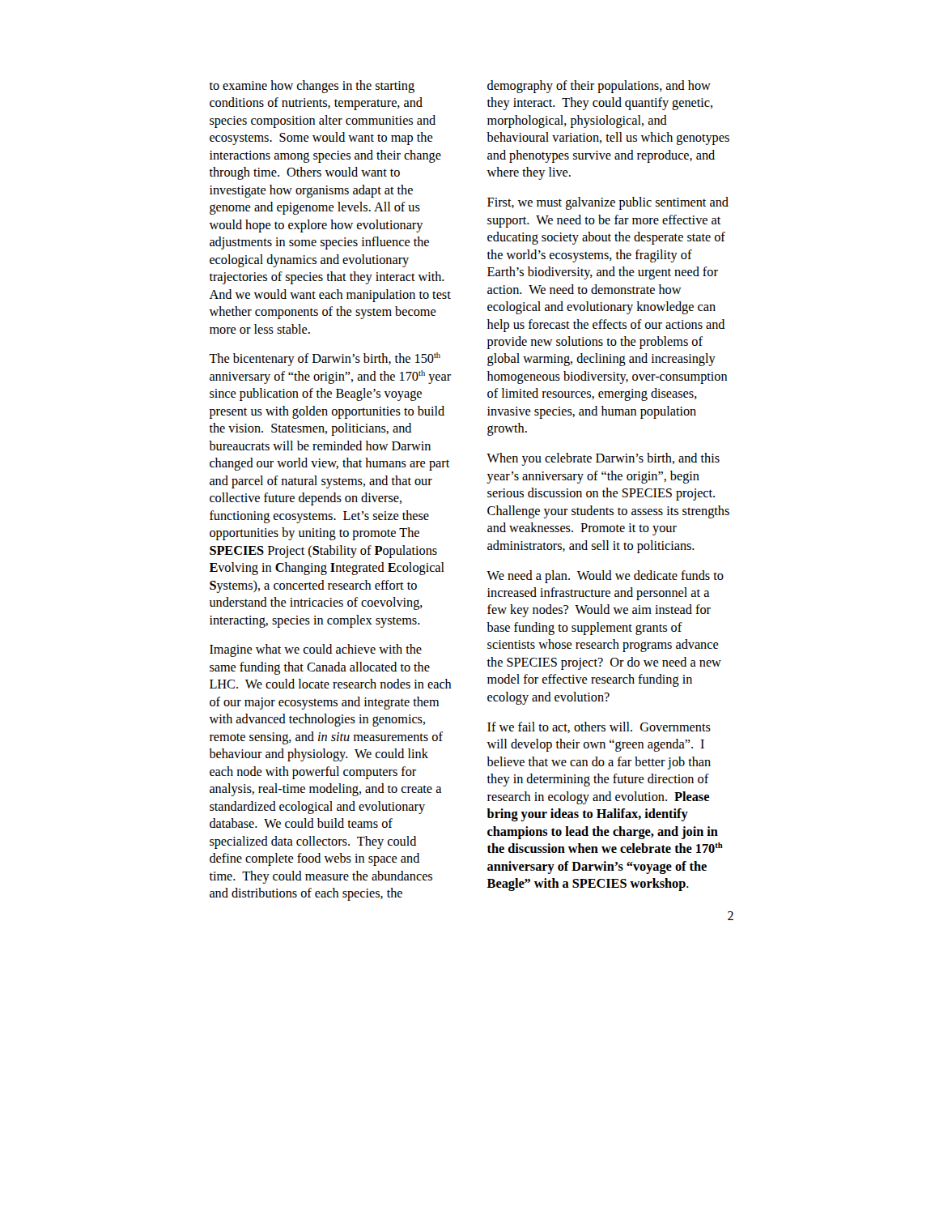to examine how changes in the starting conditions of nutrients, temperature, and species composition alter communities and ecosystems. Some would want to map the interactions among species and their change through time. Others would want to investigate how organisms adapt at the genome and epigenome levels. All of us would hope to explore how evolutionary adjustments in some species influence the ecological dynamics and evolutionary trajectories of species that they interact with. And we would want each manipulation to test whether components of the system become more or less stable.
The bicentenary of Darwin’s birth, the 150th anniversary of “the origin”, and the 170th year since publication of the Beagle’s voyage present us with golden opportunities to build the vision. Statesmen, politicians, and bureaucrats will be reminded how Darwin changed our world view, that humans are part and parcel of natural systems, and that our collective future depends on diverse, functioning ecosystems. Let’s seize these opportunities by uniting to promote The SPECIES Project (Stability of Populations Evolving in Changing Integrated Ecological Systems), a concerted research effort to understand the intricacies of coevolving, interacting, species in complex systems.
Imagine what we could achieve with the same funding that Canada allocated to the LHC. We could locate research nodes in each of our major ecosystems and integrate them with advanced technologies in genomics, remote sensing, and in situ measurements of behaviour and physiology. We could link each node with powerful computers for analysis, real-time modeling, and to create a standardized ecological and evolutionary database. We could build teams of specialized data collectors. They could define complete food webs in space and time. They could measure the abundances and distributions of each species, the demography of their populations, and how they interact. They could quantify genetic, morphological, physiological, and behavioural variation, tell us which genotypes and phenotypes survive and reproduce, and where they live.
First, we must galvanize public sentiment and support. We need to be far more effective at educating society about the desperate state of the world’s ecosystems, the fragility of Earth’s biodiversity, and the urgent need for action. We need to demonstrate how ecological and evolutionary knowledge can help us forecast the effects of our actions and provide new solutions to the problems of global warming, declining and increasingly homogeneous biodiversity, over-consumption of limited resources, emerging diseases, invasive species, and human population growth.
When you celebrate Darwin’s birth, and this year’s anniversary of “the origin”, begin serious discussion on the SPECIES project. Challenge your students to assess its strengths and weaknesses. Promote it to your administrators, and sell it to politicians.
We need a plan. Would we dedicate funds to increased infrastructure and personnel at a few key nodes? Would we aim instead for base funding to supplement grants of scientists whose research programs advance the SPECIES project? Or do we need a new model for effective research funding in ecology and evolution?
If we fail to act, others will. Governments will develop their own “green agenda”. I believe that we can do a far better job than they in determining the future direction of research in ecology and evolution. Please bring your ideas to Halifax, identify champions to lead the charge, and join in the discussion when we celebrate the 170th anniversary of Darwin’s “voyage of the Beagle” with a SPECIES workshop.
2